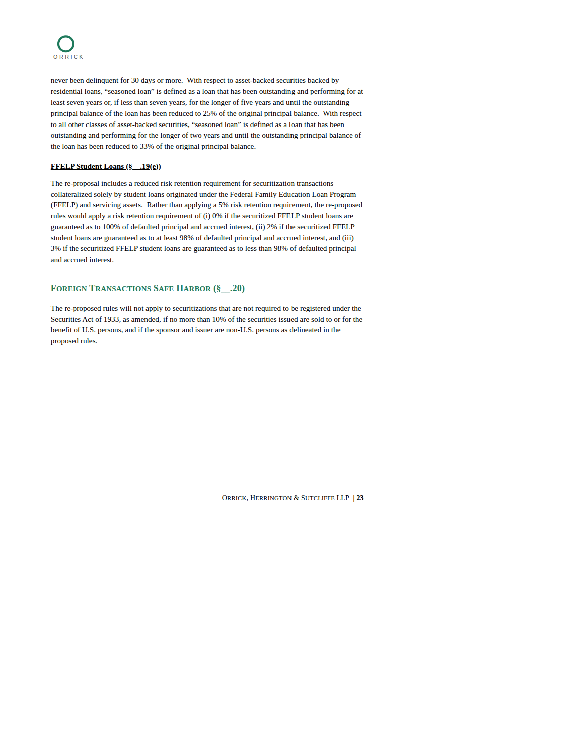ORRICK
never been delinquent for 30 days or more. With respect to asset-backed securities backed by residential loans, “seasoned loan” is defined as a loan that has been outstanding and performing for at least seven years or, if less than seven years, for the longer of five years and until the outstanding principal balance of the loan has been reduced to 25% of the original principal balance. With respect to all other classes of asset-backed securities, “seasoned loan” is defined as a loan that has been outstanding and performing for the longer of two years and until the outstanding principal balance of the loan has been reduced to 33% of the original principal balance.
FFELP Student Loans (§__.19(e))
The re-proposal includes a reduced risk retention requirement for securitization transactions collateralized solely by student loans originated under the Federal Family Education Loan Program (FFELP) and servicing assets. Rather than applying a 5% risk retention requirement, the re-proposed rules would apply a risk retention requirement of (i) 0% if the securitized FFELP student loans are guaranteed as to 100% of defaulted principal and accrued interest, (ii) 2% if the securitized FFELP student loans are guaranteed as to at least 98% of defaulted principal and accrued interest, and (iii) 3% if the securitized FFELP student loans are guaranteed as to less than 98% of defaulted principal and accrued interest.
FOREIGN TRANSACTIONS SAFE HARBOR (§__.20)
The re-proposed rules will not apply to securitizations that are not required to be registered under the Securities Act of 1933, as amended, if no more than 10% of the securities issued are sold to or for the benefit of U.S. persons, and if the sponsor and issuer are non-U.S. persons as delineated in the proposed rules.
ORRICK, HERRINGTON & SUTCLIFFE LLP | 23